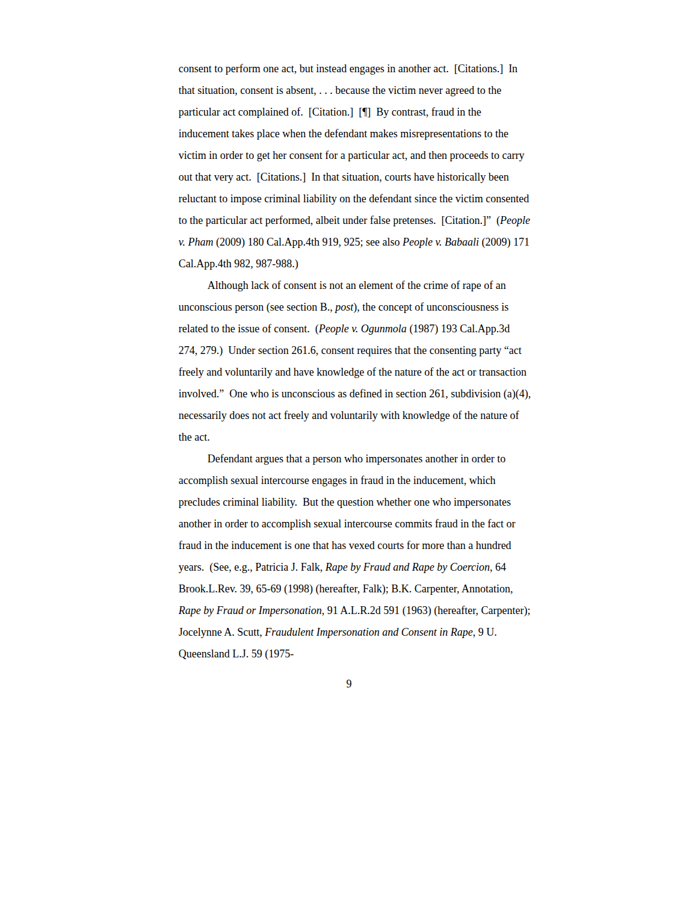consent to perform one act, but instead engages in another act. [Citations.] In that situation, consent is absent, . . . because the victim never agreed to the particular act complained of. [Citation.] [¶] By contrast, fraud in the inducement takes place when the defendant makes misrepresentations to the victim in order to get her consent for a particular act, and then proceeds to carry out that very act. [Citations.] In that situation, courts have historically been reluctant to impose criminal liability on the defendant since the victim consented to the particular act performed, albeit under false pretenses. [Citation.]” (People v. Pham (2009) 180 Cal.App.4th 919, 925; see also People v. Babaali (2009) 171 Cal.App.4th 982, 987-988.)
Although lack of consent is not an element of the crime of rape of an unconscious person (see section B., post), the concept of unconsciousness is related to the issue of consent. (People v. Ogunmola (1987) 193 Cal.App.3d 274, 279.) Under section 261.6, consent requires that the consenting party “act freely and voluntarily and have knowledge of the nature of the act or transaction involved.” One who is unconscious as defined in section 261, subdivision (a)(4), necessarily does not act freely and voluntarily with knowledge of the nature of the act.
Defendant argues that a person who impersonates another in order to accomplish sexual intercourse engages in fraud in the inducement, which precludes criminal liability. But the question whether one who impersonates another in order to accomplish sexual intercourse commits fraud in the fact or fraud in the inducement is one that has vexed courts for more than a hundred years. (See, e.g., Patricia J. Falk, Rape by Fraud and Rape by Coercion, 64 Brook.L.Rev. 39, 65-69 (1998) (hereafter, Falk); B.K. Carpenter, Annotation, Rape by Fraud or Impersonation, 91 A.L.R.2d 591 (1963) (hereafter, Carpenter); Jocelynne A. Scutt, Fraudulent Impersonation and Consent in Rape, 9 U. Queensland L.J. 59 (1975-
9